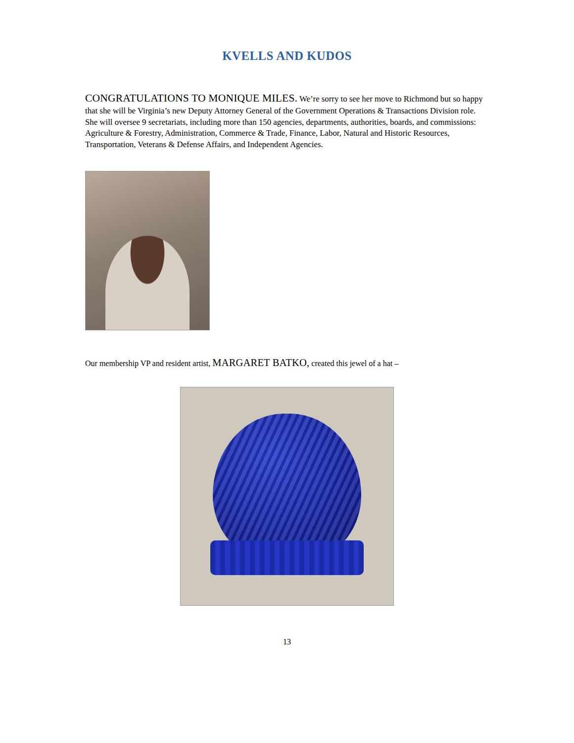KVELLS AND KUDOS
CONGRATULATIONS TO MONIQUE MILES. We’re sorry to see her move to Richmond but so happy that she will be Virginia’s new Deputy Attorney General of the Government Operations & Transactions Division role. She will oversee 9 secretariats, including more than 150 agencies, departments, authorities, boards, and commissions: Agriculture & Forestry, Administration, Commerce & Trade, Finance, Labor, Natural and Historic Resources, Transportation, Veterans & Defense Affairs, and Independent Agencies.
Our membership VP and resident artist, MARGARET BATKO, created this jewel of a hat –
13